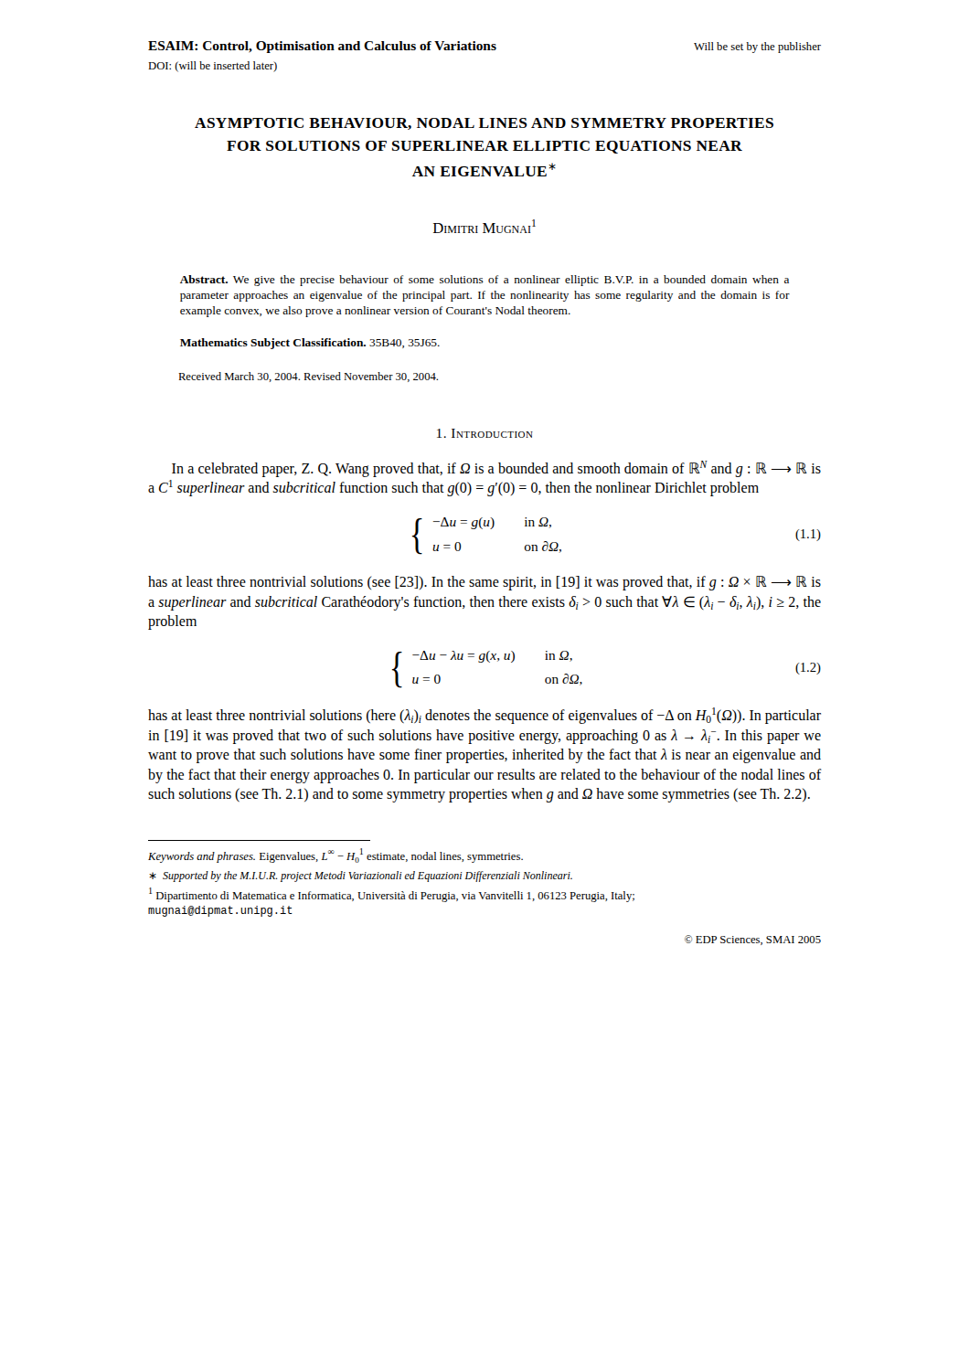ESAIM: Control, Optimisation and Calculus of Variations
Will be set by the publisher
DOI: (will be inserted later)
Asymptotic behaviour, nodal lines and symmetry properties
for solutions of superlinear elliptic equations near
an eigenvalue∗
Dimitri Mugnai1
Abstract. We give the precise behaviour of some solutions of a nonlinear elliptic B.V.P. in a bounded domain when a parameter approaches an eigenvalue of the principal part. If the nonlinearity has some regularity and the domain is for example convex, we also prove a nonlinear version of Courant's Nodal theorem.
Mathematics Subject Classification. 35B40, 35J65.
Received March 30, 2004. Revised November 30, 2004.
1. Introduction
In a celebrated paper, Z. Q. Wang proved that, if Ω is a bounded and smooth domain of ℝN and g : ℝ ⟶ ℝ is a C1 superlinear and subcritical function such that g(0) = g′(0) = 0, then the nonlinear Dirichlet problem
{
| −Δ u = g ( u ) | in Ω , |
| u = 0 | on ∂Ω , |
(1.1)
has at least three nontrivial solutions (see [23]). In the same spirit, in [19] it was proved that, if g : Ω × ℝ ⟶ ℝ is a superlinear and subcritical Carathéodory's function, then there exists δi > 0 such that ∀λ ∈ (λi − δi, λi), i ≥ 2, the problem
{
| −Δ u − λu = g ( x , u ) | in Ω , |
| u = 0 | on ∂Ω , |
(1.2)
has at least three nontrivial solutions (here (λi)i denotes the sequence of eigenvalues of −Δ on H01(Ω)). In particular in [19] it was proved that two of such solutions have positive energy, approaching 0 as λ → λi−. In this paper we want to prove that such solutions have some finer properties, inherited by the fact that λ is near an eigenvalue and by the fact that their energy approaches 0. In particular our results are related to the behaviour of the nodal lines of such solutions (see Th. 2.1) and to some symmetry properties when g and Ω have some symmetries (see Th. 2.2).
Keywords and phrases. Eigenvalues, L∞ − H01 estimate, nodal lines, symmetries.
∗ Supported by the M.I.U.R. project Metodi Variazionali ed Equazioni Differenziali Nonlineari.
1 Dipartimento di Matematica e Informatica, Università di Perugia, via Vanvitelli 1, 06123 Perugia, Italy;
mugnai@dipmat.unipg.it
© EDP Sciences, SMAI 2005